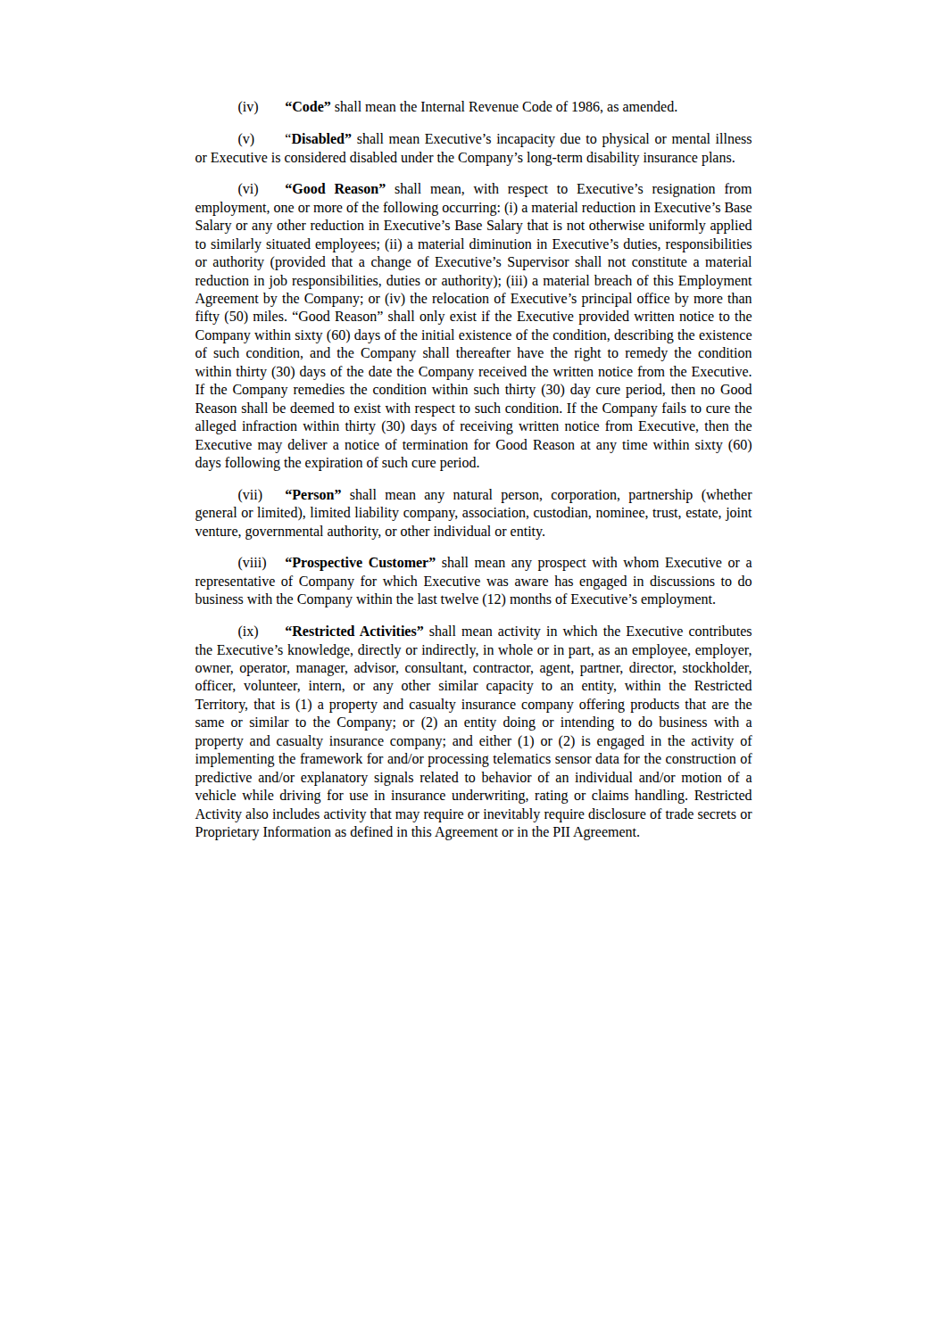(iv)“Code” shall mean the Internal Revenue Code of 1986, as amended.
(v)“Disabled” shall mean Executive’s incapacity due to physical or mental illness or Executive is considered disabled under the Company’s long-term disability insurance plans.
(vi)“Good Reason” shall mean, with respect to Executive’s resignation from employment, one or more of the following occurring: (i) a material reduction in Executive’s Base Salary or any other reduction in Executive’s Base Salary that is not otherwise uniformly applied to similarly situated employees; (ii) a material diminution in Executive’s duties, responsibilities or authority (provided that a change of Executive’s Supervisor shall not constitute a material reduction in job responsibilities, duties or authority); (iii) a material breach of this Employment Agreement by the Company; or (iv) the relocation of Executive’s principal office by more than fifty (50) miles. “Good Reason” shall only exist if the Executive provided written notice to the Company within sixty (60) days of the initial existence of the condition, describing the existence of such condition, and the Company shall thereafter have the right to remedy the condition within thirty (30) days of the date the Company received the written notice from the Executive. If the Company remedies the condition within such thirty (30) day cure period, then no Good Reason shall be deemed to exist with respect to such condition. If the Company fails to cure the alleged infraction within thirty (30) days of receiving written notice from Executive, then the Executive may deliver a notice of termination for Good Reason at any time within sixty (60) days following the expiration of such cure period.
(vii)“Person” shall mean any natural person, corporation, partnership (whether general or limited), limited liability company, association, custodian, nominee, trust, estate, joint venture, governmental authority, or other individual or entity.
(viii)“Prospective Customer” shall mean any prospect with whom Executive or a representative of Company for which Executive was aware has engaged in discussions to do business with the Company within the last twelve (12) months of Executive’s employment.
(ix)“Restricted Activities” shall mean activity in which the Executive contributes the Executive’s knowledge, directly or indirectly, in whole or in part, as an employee, employer, owner, operator, manager, advisor, consultant, contractor, agent, partner, director, stockholder, officer, volunteer, intern, or any other similar capacity to an entity, within the Restricted Territory, that is (1) a property and casualty insurance company offering products that are the same or similar to the Company; or (2) an entity doing or intending to do business with a property and casualty insurance company; and either (1) or (2) is engaged in the activity of implementing the framework for and/or processing telematics sensor data for the construction of predictive and/or explanatory signals related to behavior of an individual and/or motion of a vehicle while driving for use in insurance underwriting, rating or claims handling. Restricted Activity also includes activity that may require or inevitably require disclosure of trade secrets or Proprietary Information as defined in this Agreement or in the PII Agreement.